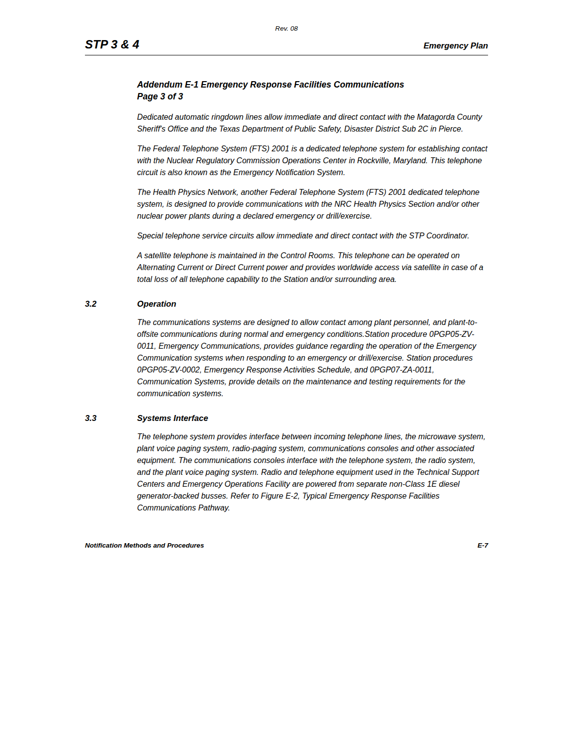Rev. 08
STP 3 & 4 Emergency Plan
Addendum E-1 Emergency Response Facilities Communications
Page 3 of 3
Dedicated automatic ringdown lines allow immediate and direct contact with the Matagorda County Sheriff's Office and the Texas Department of Public Safety, Disaster District Sub 2C in Pierce.
The Federal Telephone System (FTS) 2001 is a dedicated telephone system for establishing contact with the Nuclear Regulatory Commission Operations Center in Rockville, Maryland. This telephone circuit is also known as the Emergency Notification System.
The Health Physics Network, another Federal Telephone System (FTS) 2001 dedicated telephone system, is designed to provide communications with the NRC Health Physics Section and/or other nuclear power plants during a declared emergency or drill/exercise.
Special telephone service circuits allow immediate and direct contact with the STP Coordinator.
A satellite telephone is maintained in the Control Rooms. This telephone can be operated on Alternating Current or Direct Current power and provides worldwide access via satellite in case of a total loss of all telephone capability to the Station and/or surrounding area.
3.2 Operation
The communications systems are designed to allow contact among plant personnel, and plant-to-offsite communications during normal and emergency conditions.Station procedure 0PGP05-ZV-0011, Emergency Communications, provides guidance regarding the operation of the Emergency Communication systems when responding to an emergency or drill/exercise. Station procedures 0PGP05-ZV-0002, Emergency Response Activities Schedule, and 0PGP07-ZA-0011, Communication Systems, provide details on the maintenance and testing requirements for the communication systems.
3.3 Systems Interface
The telephone system provides interface between incoming telephone lines, the microwave system, plant voice paging system, radio-paging system, communications consoles and other associated equipment. The communications consoles interface with the telephone system, the radio system, and the plant voice paging system. Radio and telephone equipment used in the Technical Support Centers and Emergency Operations Facility are powered from separate non-Class 1E diesel generator-backed busses. Refer to Figure E-2, Typical Emergency Response Facilities Communications Pathway.
Notification Methods and Procedures E-7